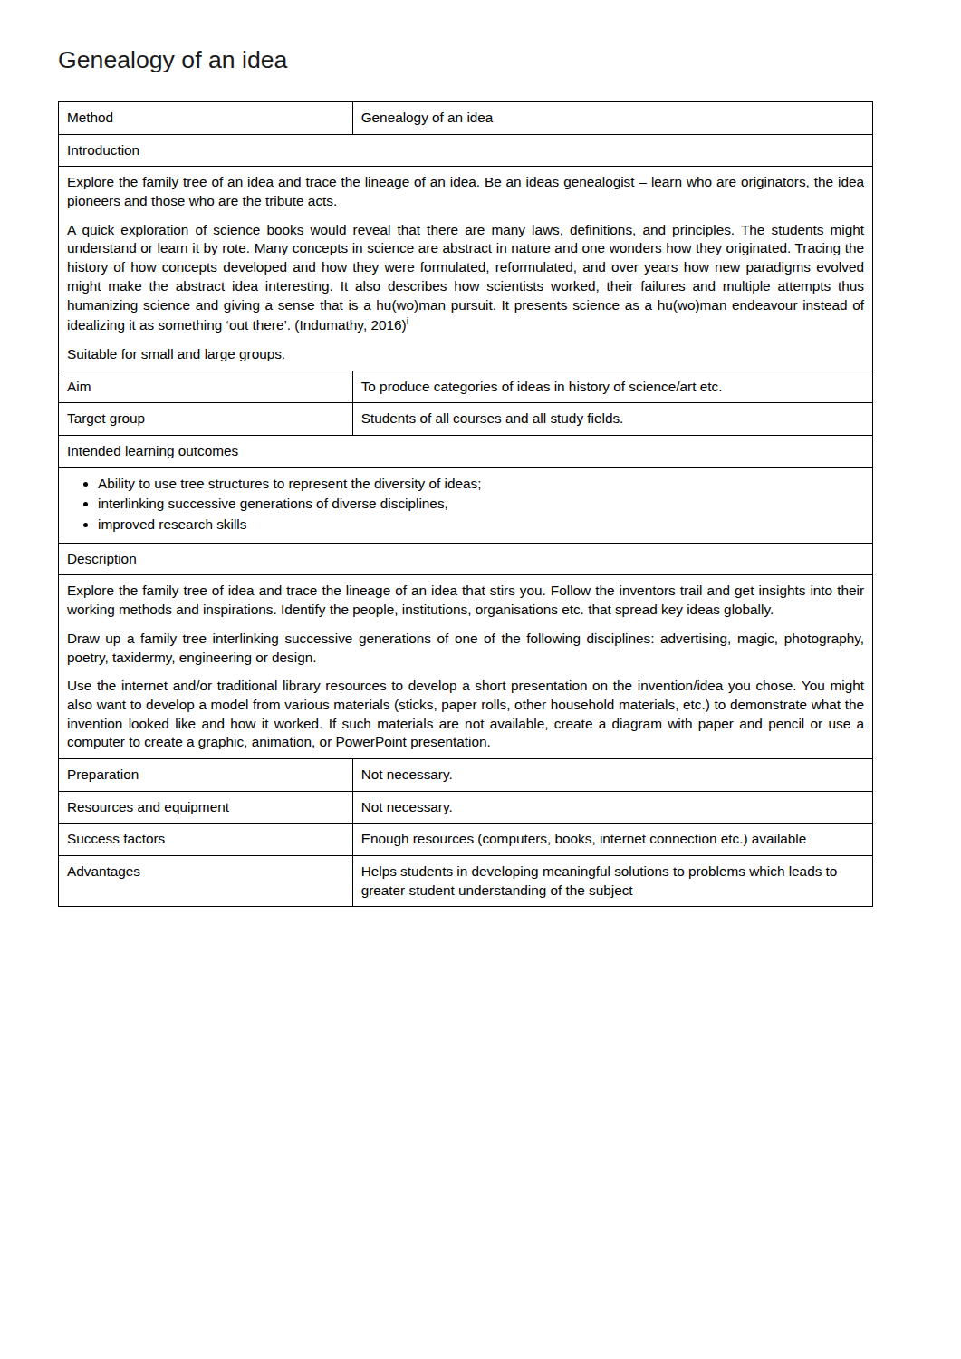Genealogy of an idea
| Method | Genealogy of an idea |
| Introduction |
| Explore the family tree of an idea and trace the lineage of an idea. Be an ideas genealogist – learn who are originators, the idea pioneers and those who are the tribute acts. A quick exploration of science books would reveal that there are many laws, definitions, and principles. The students might understand or learn it by rote. Many concepts in science are abstract in nature and one wonders how they originated. Tracing the history of how concepts developed and how they were formulated, reformulated, and over years how new paradigms evolved might make the abstract idea interesting. It also describes how scientists worked, their failures and multiple attempts thus humanizing science and giving a sense that is a hu(wo)man pursuit. It presents science as a hu(wo)man endeavour instead of idealizing it as something ‘out there’. (Indumathy, 2016) i Suitable for small and large groups. |
| Aim | To produce categories of ideas in history of science/art etc. |
| Target group | Students of all courses and all study fields. |
| Intended learning outcomes |
| Ability to use tree structures to represent the diversity of ideas; interlinking successive generations of diverse disciplines, improved research skills |
| Description |
| Explore the family tree of idea and trace the lineage of an idea that stirs you. Follow the inventors trail and get insights into their working methods and inspirations. Identify the people, institutions, organisations etc. that spread key ideas globally. Draw up a family tree interlinking successive generations of one of the following disciplines: advertising, magic, photography, poetry, taxidermy, engineering or design. Use the internet and/or traditional library resources to develop a short presentation on the invention/idea you chose. You might also want to develop a model from various materials (sticks, paper rolls, other household materials, etc.) to demonstrate what the invention looked like and how it worked. If such materials are not available, create a diagram with paper and pencil or use a computer to create a graphic, animation, or PowerPoint presentation. |
| Preparation | Not necessary. |
| Resources and equipment | Not necessary. |
| Success factors | Enough resources (computers, books, internet connection etc.) available |
| Advantages | Helps students in developing meaningful solutions to problems which leads to greater student understanding of the subject |